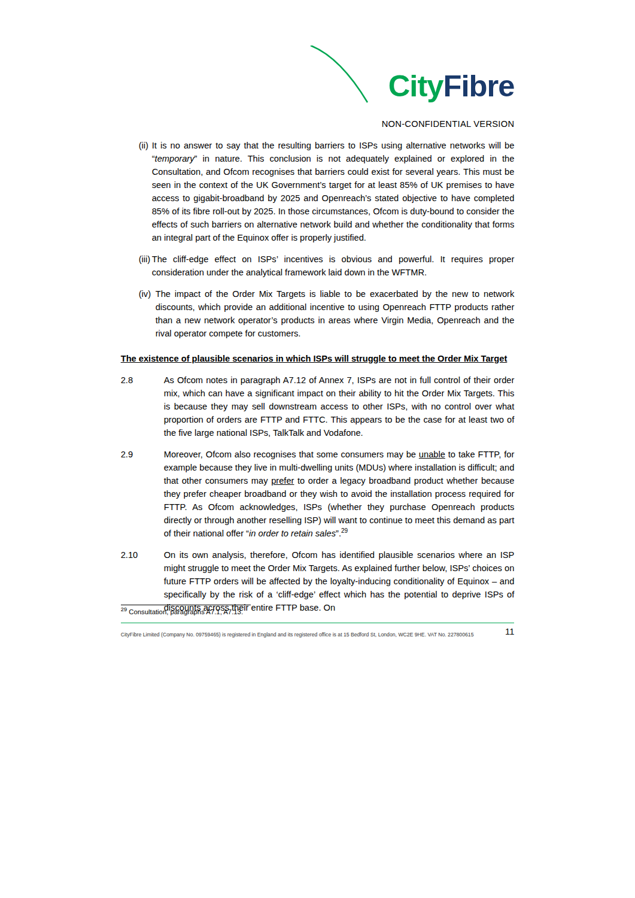City Fibre
NON-CONFIDENTIAL VERSION
(ii)
It is no answer to say that the resulting barriers to ISPs using alternative networks will be “temporary” in nature. This conclusion is not adequately explained or explored in the Consultation, and Ofcom recognises that barriers could exist for several years. This must be seen in the context of the UK Government’s target for at least 85% of UK premises to have access to gigabit-broadband by 2025 and Openreach’s stated objective to have completed 85% of its fibre roll-out by 2025. In those circumstances, Ofcom is duty-bound to consider the effects of such barriers on alternative network build and whether the conditionality that forms an integral part of the Equinox offer is properly justified.
(iii)
The cliff-edge effect on ISPs’ incentives is obvious and powerful. It requires proper consideration under the analytical framework laid down in the WFTMR.
(iv)
The impact of the Order Mix Targets is liable to be exacerbated by the new to network discounts, which provide an additional incentive to using Openreach FTTP products rather than a new network operator’s products in areas where Virgin Media, Openreach and the rival operator compete for customers.
The existence of plausible scenarios in which ISPs will struggle to meet the Order Mix Target
2.8
As Ofcom notes in paragraph A7.12 of Annex 7, ISPs are not in full control of their order mix, which can have a significant impact on their ability to hit the Order Mix Targets. This is because they may sell downstream access to other ISPs, with no control over what proportion of orders are FTTP and FTTC. This appears to be the case for at least two of the five large national ISPs, TalkTalk and Vodafone.
2.9
Moreover, Ofcom also recognises that some consumers may be unable to take FTTP, for example because they live in multi-dwelling units (MDUs) where installation is difficult; and that other consumers may prefer to order a legacy broadband product whether because they prefer cheaper broadband or they wish to avoid the installation process required for FTTP. As Ofcom acknowledges, ISPs (whether they purchase Openreach products directly or through another reselling ISP) will want to continue to meet this demand as part of their national offer “in order to retain sales”.29
2.10
On its own analysis, therefore, Ofcom has identified plausible scenarios where an ISP might struggle to meet the Order Mix Targets. As explained further below, ISPs’ choices on future FTTP orders will be affected by the loyalty-inducing conditionality of Equinox – and specifically by the risk of a ‘cliff-edge’ effect which has the potential to deprive ISPs of discounts across their entire FTTP base. On
29 Consultation, paragraphs A7.1, A7.13.
CityFibre Limited (Company No. 09759465) is registered in England and its registered office is at 15 Bedford St, London, WC2E 9HE. VAT No. 227800615
11